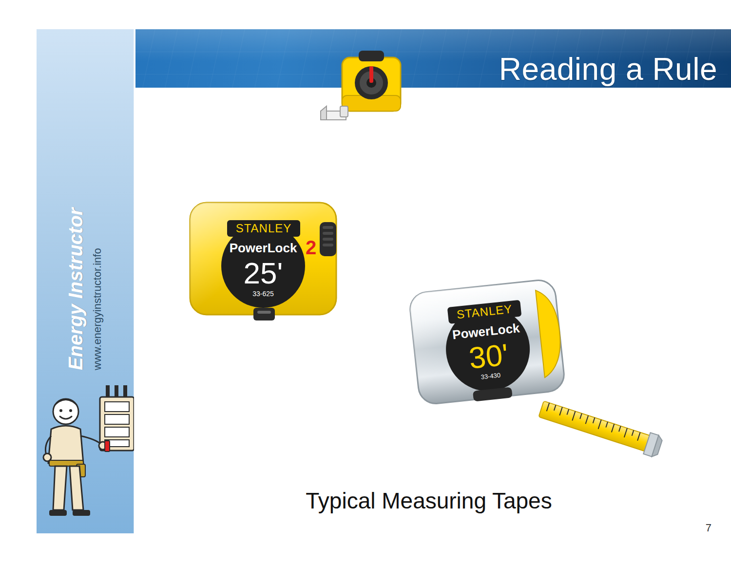Reading a Rule
Energy Instructor
www.energyinstructor.info
STANLEY PowerLock 2 25' 33-625
STANLEY PowerLock 30' 33-430
Typical Measuring Tapes
7